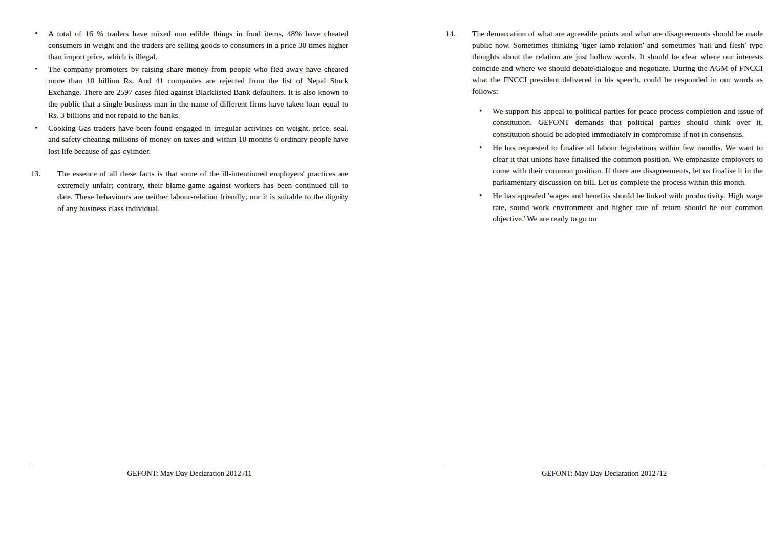A total of 16 % traders have mixed non edible things in food items, 48% have cheated consumers in weight and the traders are selling goods to consumers in a price 30 times higher than import price, which is illegal.
The company promoters by raising share money from people who fled away have cheated more than 10 billion Rs. And 41 companies are rejected from the list of Nepal Stock Exchange. There are 2597 cases filed against Blacklisted Bank defaulters. It is also known to the public that a single business man in the name of different firms have taken loan equal to Rs. 3 billions and not repaid to the banks.
Cooking Gas traders have been found engaged in irregular activities on weight, price, seal, and safety cheating millions of money on taxes and within 10 months 6 ordinary people have lost life because of gas-cylinder.
13.
The essence of all these facts is that some of the ill-intentioned employers' practices are extremely unfair; contrary, their blame-game against workers has been continued till to date. These behaviours are neither labour-relation friendly; nor it is suitable to the dignity of any business class individual.
GEFONT: May Day Declaration 2012 /11
14.
The demarcation of what are agreeable points and what are disagreements should be made public now. Sometimes thinking 'tiger-lamb relation' and sometimes 'nail and flesh' type thoughts about the relation are just hollow words. It should be clear where our interests coincide and where we should debate\dialogue and negotiate. During the AGM of FNCCI what the FNCCI president delivered in his speech, could be responded in our words as follows:
We support his appeal to political parties for peace process completion and issue of constitution. GEFONT demands that political parties should think over it, constitution should be adopted immediately in compromise if not in consensus.
He has requested to finalise all labour legislations within few months. We want to clear it that unions have finalised the common position. We emphasize employers to come with their common position. If there are disagreements, let us finalise it in the parliamentary discussion on bill. Let us complete the process within this month.
He has appealed 'wages and benefits should be linked with productivity. High wage rate, sound work environment and higher rate of return should be our common objective.' We are ready to go on
GEFONT: May Day Declaration 2012 /12